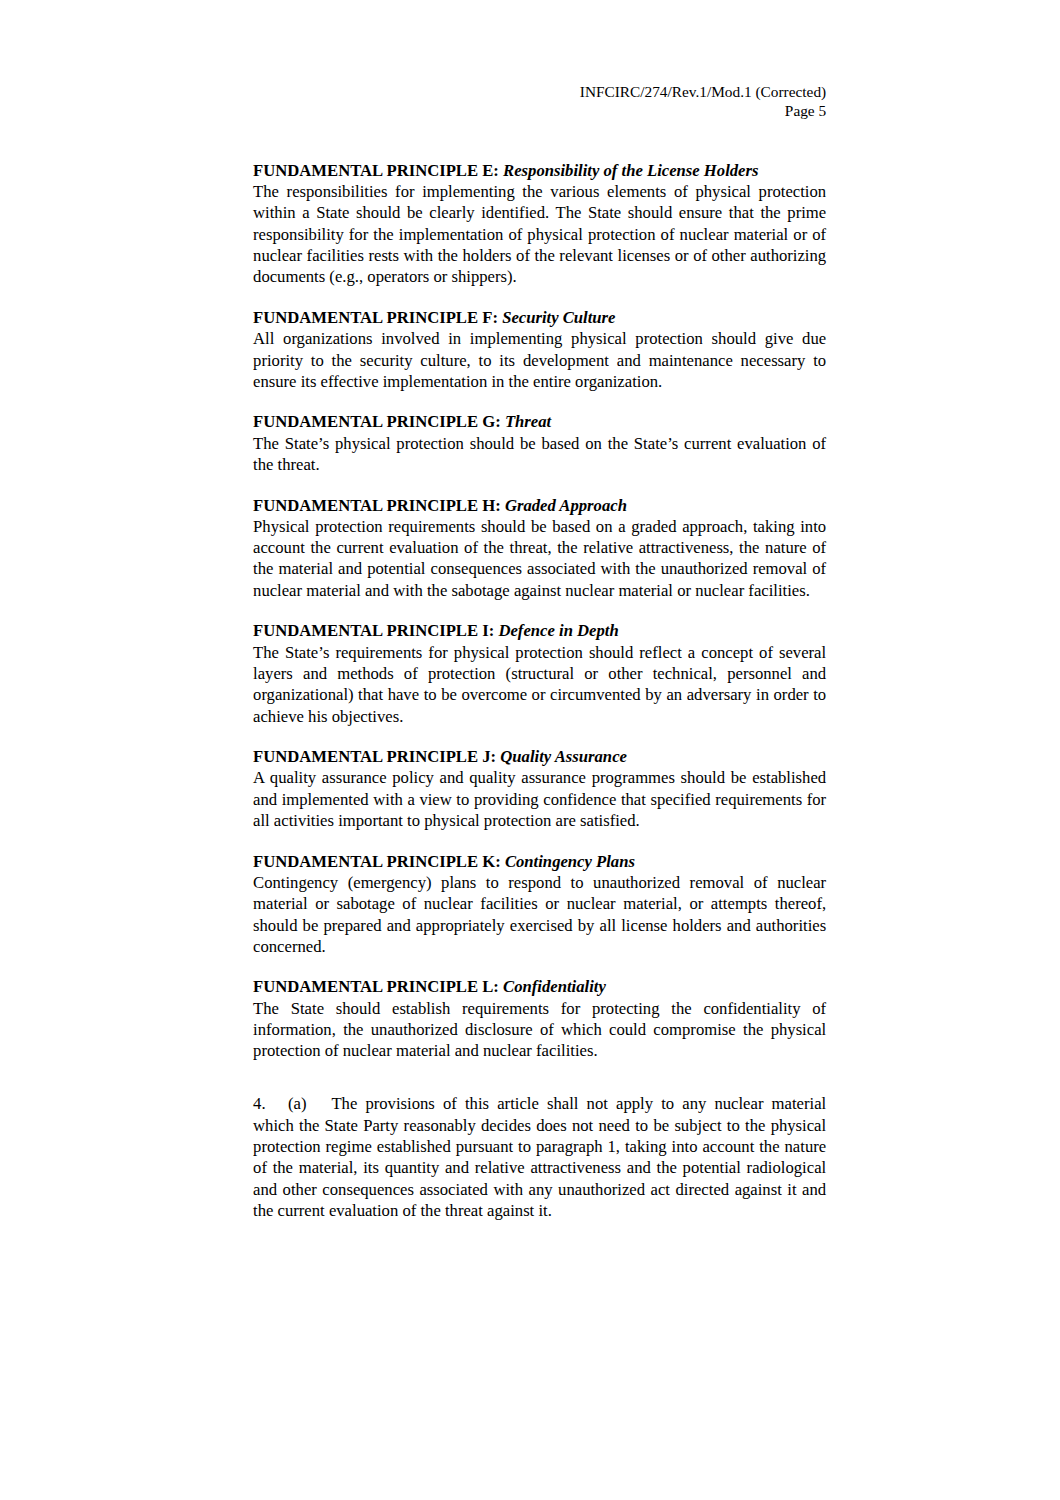INFCIRC/274/Rev.1/Mod.1 (Corrected) Page 5
FUNDAMENTAL PRINCIPLE E: Responsibility of the License Holders
The responsibilities for implementing the various elements of physical protection within a State should be clearly identified. The State should ensure that the prime responsibility for the implementation of physical protection of nuclear material or of nuclear facilities rests with the holders of the relevant licenses or of other authorizing documents (e.g., operators or shippers).
FUNDAMENTAL PRINCIPLE F: Security Culture
All organizations involved in implementing physical protection should give due priority to the security culture, to its development and maintenance necessary to ensure its effective implementation in the entire organization.
FUNDAMENTAL PRINCIPLE G: Threat
The State’s physical protection should be based on the State’s current evaluation of the threat.
FUNDAMENTAL PRINCIPLE H: Graded Approach
Physical protection requirements should be based on a graded approach, taking into account the current evaluation of the threat, the relative attractiveness, the nature of the material and potential consequences associated with the unauthorized removal of nuclear material and with the sabotage against nuclear material or nuclear facilities.
FUNDAMENTAL PRINCIPLE I: Defence in Depth
The State’s requirements for physical protection should reflect a concept of several layers and methods of protection (structural or other technical, personnel and organizational) that have to be overcome or circumvented by an adversary in order to achieve his objectives.
FUNDAMENTAL PRINCIPLE J: Quality Assurance
A quality assurance policy and quality assurance programmes should be established and implemented with a view to providing confidence that specified requirements for all activities important to physical protection are satisfied.
FUNDAMENTAL PRINCIPLE K: Contingency Plans
Contingency (emergency) plans to respond to unauthorized removal of nuclear material or sabotage of nuclear facilities or nuclear material, or attempts thereof, should be prepared and appropriately exercised by all license holders and authorities concerned.
FUNDAMENTAL PRINCIPLE L: Confidentiality
The State should establish requirements for protecting the confidentiality of information, the unauthorized disclosure of which could compromise the physical protection of nuclear material and nuclear facilities.
4.(a) The provisions of this article shall not apply to any nuclear material which the State Party reasonably decides does not need to be subject to the physical protection regime established pursuant to paragraph 1, taking into account the nature of the material, its quantity and relative attractiveness and the potential radiological and other consequences associated with any unauthorized act directed against it and the current evaluation of the threat against it.